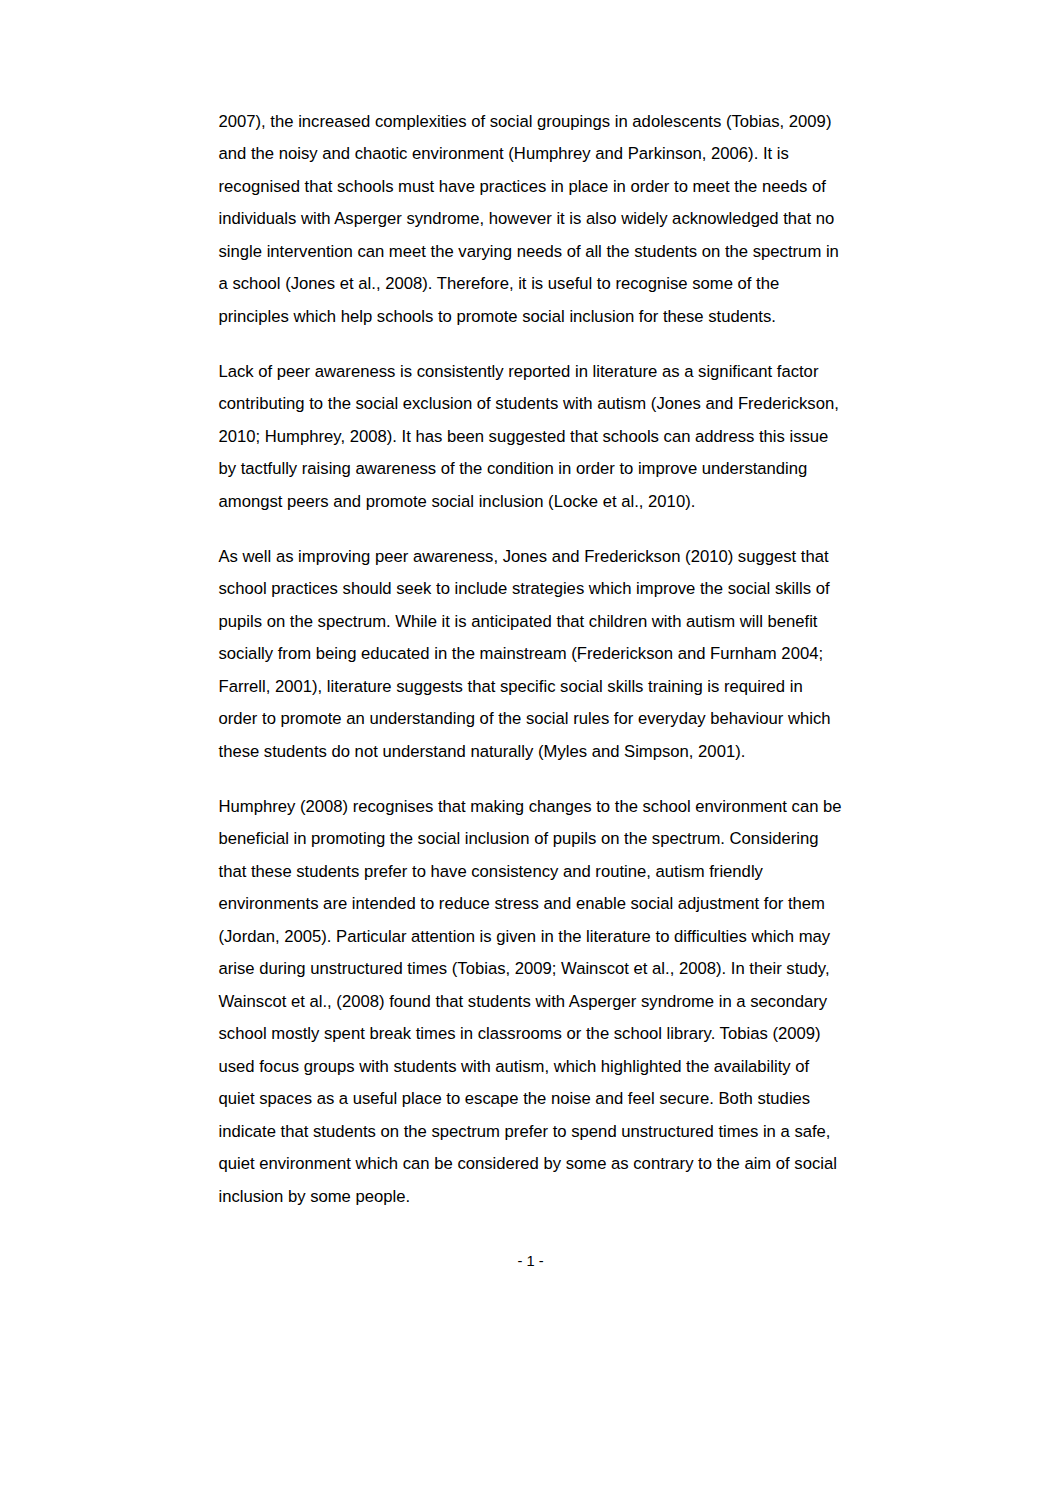2007), the increased complexities of social groupings in adolescents (Tobias, 2009) and the noisy and chaotic environment (Humphrey and Parkinson, 2006). It is recognised that schools must have practices in place in order to meet the needs of individuals with Asperger syndrome, however it is also widely acknowledged that no single intervention can meet the varying needs of all the students on the spectrum in a school (Jones et al., 2008). Therefore, it is useful to recognise some of the principles which help schools to promote social inclusion for these students.
Lack of peer awareness is consistently reported in literature as a significant factor contributing to the social exclusion of students with autism (Jones and Frederickson, 2010; Humphrey, 2008). It has been suggested that schools can address this issue by tactfully raising awareness of the condition in order to improve understanding amongst peers and promote social inclusion (Locke et al., 2010).
As well as improving peer awareness, Jones and Frederickson (2010) suggest that school practices should seek to include strategies which improve the social skills of pupils on the spectrum. While it is anticipated that children with autism will benefit socially from being educated in the mainstream (Frederickson and Furnham 2004; Farrell, 2001), literature suggests that specific social skills training is required in order to promote an understanding of the social rules for everyday behaviour which these students do not understand naturally (Myles and Simpson, 2001).
Humphrey (2008) recognises that making changes to the school environment can be beneficial in promoting the social inclusion of pupils on the spectrum. Considering that these students prefer to have consistency and routine, autism friendly environments are intended to reduce stress and enable social adjustment for them (Jordan, 2005). Particular attention is given in the literature to difficulties which may arise during unstructured times (Tobias, 2009; Wainscot et al., 2008). In their study, Wainscot et al., (2008) found that students with Asperger syndrome in a secondary school mostly spent break times in classrooms or the school library. Tobias (2009) used focus groups with students with autism, which highlighted the availability of quiet spaces as a useful place to escape the noise and feel secure. Both studies indicate that students on the spectrum prefer to spend unstructured times in a safe, quiet environment which can be considered by some as contrary to the aim of social inclusion by some people.
- 1 -